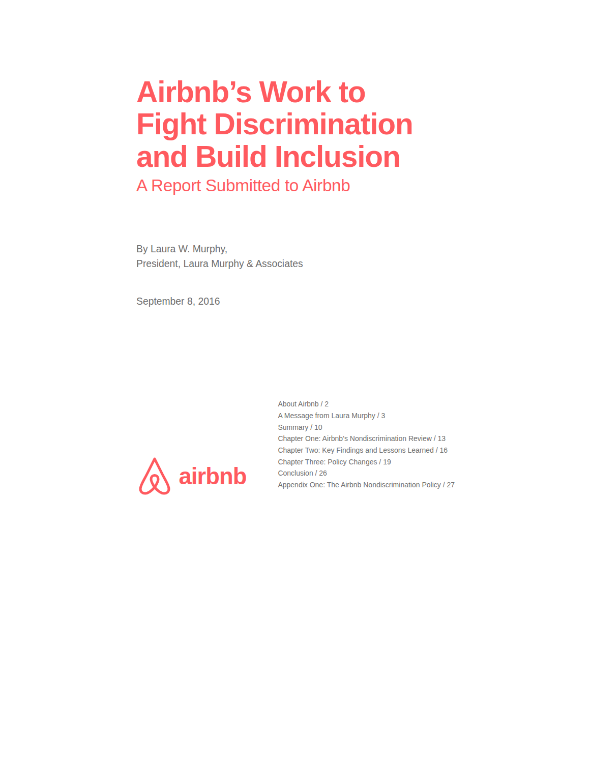Airbnb’s Work to Fight Discrimination and Build Inclusion
A Report Submitted to Airbnb
By Laura W. Murphy,
President, Laura Murphy & Associates
September 8, 2016
airbnb
About Airbnb / 2
A Message from Laura Murphy / 3
Summary / 10
Chapter One: Airbnb’s Nondiscrimination Review / 13
Chapter Two: Key Findings and Lessons Learned / 16
Chapter Three: Policy Changes / 19
Conclusion / 26
Appendix One: The Airbnb Nondiscrimination Policy / 27